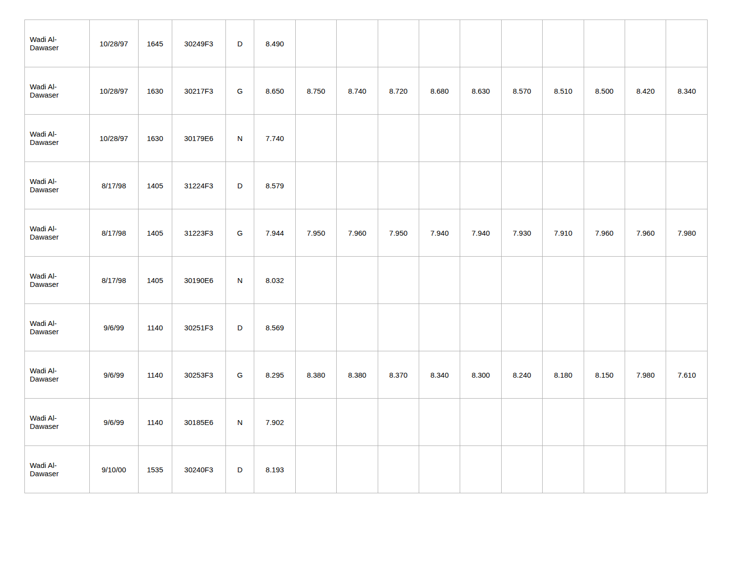| Wadi Al-Dawaser | 10/28/97 | 1645 | 30249F3 | D | 8.490 | | | | | | | | | | |
| Wadi Al-Dawaser | 10/28/97 | 1630 | 30217F3 | G | 8.650 | 8.750 | 8.740 | 8.720 | 8.680 | 8.630 | 8.570 | 8.510 | 8.500 | 8.420 | 8.340 |
| Wadi Al-Dawaser | 10/28/97 | 1630 | 30179E6 | N | 7.740 | | | | | | | | | | |
| Wadi Al-Dawaser | 8/17/98 | 1405 | 31224F3 | D | 8.579 | | | | | | | | | | |
| Wadi Al-Dawaser | 8/17/98 | 1405 | 31223F3 | G | 7.944 | 7.950 | 7.960 | 7.950 | 7.940 | 7.940 | 7.930 | 7.910 | 7.960 | 7.960 | 7.980 |
| Wadi Al-Dawaser | 8/17/98 | 1405 | 30190E6 | N | 8.032 | | | | | | | | | | |
| Wadi Al-Dawaser | 9/6/99 | 1140 | 30251F3 | D | 8.569 | | | | | | | | | | |
| Wadi Al-Dawaser | 9/6/99 | 1140 | 30253F3 | G | 8.295 | 8.380 | 8.380 | 8.370 | 8.340 | 8.300 | 8.240 | 8.180 | 8.150 | 7.980 | 7.610 |
| Wadi Al-Dawaser | 9/6/99 | 1140 | 30185E6 | N | 7.902 | | | | | | | | | | |
| Wadi Al-Dawaser | 9/10/00 | 1535 | 30240F3 | D | 8.193 | | | | | | | | | | |